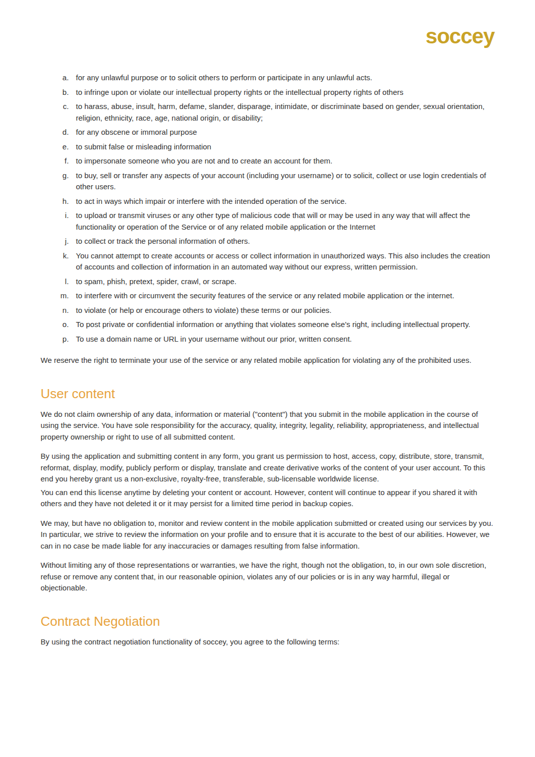soccey
for any unlawful purpose or to solicit others to perform or participate in any unlawful acts.
to infringe upon or violate our intellectual property rights or the intellectual property rights of others
to harass, abuse, insult, harm, defame, slander, disparage, intimidate, or discriminate based on gender, sexual orientation, religion, ethnicity, race, age, national origin, or disability;
for any obscene or immoral purpose
to submit false or misleading information
to impersonate someone who you are not and to create an account for them.
to buy, sell or transfer any aspects of your account (including your username) or to solicit, collect or use login credentials of other users.
to act in ways which impair or interfere with the intended operation of the service.
to upload or transmit viruses or any other type of malicious code that will or may be used in any way that will affect the functionality or operation of the Service or of any related mobile application or the Internet
to collect or track the personal information of others.
You cannot attempt to create accounts or access or collect information in unauthorized ways. This also includes the creation of accounts and collection of information in an automated way without our express, written permission.
to spam, phish, pretext, spider, crawl, or scrape.
to interfere with or circumvent the security features of the service or any related mobile application or the internet.
to violate (or help or encourage others to violate) these terms or our policies.
To post private or confidential information or anything that violates someone else's right, including intellectual property.
To use a domain name or URL in your username without our prior, written consent.
We reserve the right to terminate your use of the service or any related mobile application for violating any of the prohibited uses.
User content
We do not claim ownership of any data, information or material ("content") that you submit in the mobile application in the course of using the service. You have sole responsibility for the accuracy, quality, integrity, legality, reliability, appropriateness, and intellectual property ownership or right to use of all submitted content.
By using the application and submitting content in any form, you grant us permission to host, access, copy, distribute, store, transmit, reformat, display, modify, publicly perform or display, translate and create derivative works of the content of your user account. To this end you hereby grant us a non-exclusive, royalty-free, transferable, sub-licensable worldwide license.
You can end this license anytime by deleting your content or account. However, content will continue to appear if you shared it with others and they have not deleted it or it may persist for a limited time period in backup copies.
We may, but have no obligation to, monitor and review content in the mobile application submitted or created using our services by you. In particular, we strive to review the information on your profile and to ensure that it is accurate to the best of our abilities. However, we can in no case be made liable for any inaccuracies or damages resulting from false information.
Without limiting any of those representations or warranties, we have the right, though not the obligation, to, in our own sole discretion, refuse or remove any content that, in our reasonable opinion, violates any of our policies or is in any way harmful, illegal or objectionable.
Contract Negotiation
By using the contract negotiation functionality of soccey, you agree to the following terms: